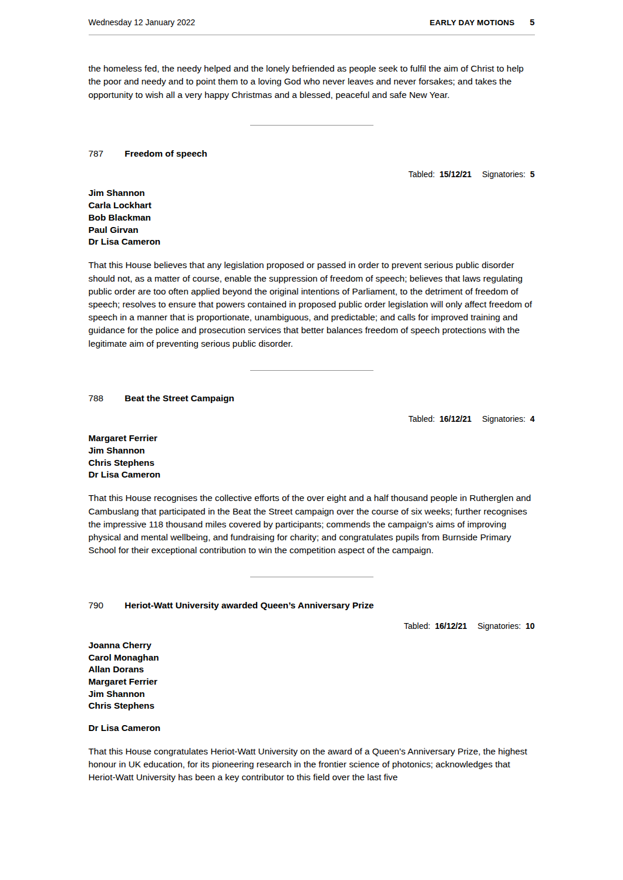Wednesday 12 January 2022
Early Day Motions
5
the homeless fed, the needy helped and the lonely befriended as people seek to fulfil the aim of Christ to help the poor and needy and to point them to a loving God who never leaves and never forsakes; and takes the opportunity to wish all a very happy Christmas and a blessed, peaceful and safe New Year.
787
Freedom of speech
Tabled: 15/12/21 Signatories: 5
Jim Shannon
Carla Lockhart
Bob Blackman
Paul Girvan
Dr Lisa Cameron
That this House believes that any legislation proposed or passed in order to prevent serious public disorder should not, as a matter of course, enable the suppression of freedom of speech; believes that laws regulating public order are too often applied beyond the original intentions of Parliament, to the detriment of freedom of speech; resolves to ensure that powers contained in proposed public order legislation will only affect freedom of speech in a manner that is proportionate, unambiguous, and predictable; and calls for improved training and guidance for the police and prosecution services that better balances freedom of speech protections with the legitimate aim of preventing serious public disorder.
788
Beat the Street Campaign
Tabled: 16/12/21 Signatories: 4
Margaret Ferrier
Jim Shannon
Chris Stephens
Dr Lisa Cameron
That this House recognises the collective efforts of the over eight and a half thousand people in Rutherglen and Cambuslang that participated in the Beat the Street campaign over the course of six weeks; further recognises the impressive 118 thousand miles covered by participants; commends the campaign’s aims of improving physical and mental wellbeing, and fundraising for charity; and congratulates pupils from Burnside Primary School for their exceptional contribution to win the competition aspect of the campaign.
790
Heriot-Watt University awarded Queen’s Anniversary Prize
Tabled: 16/12/21 Signatories: 10
Joanna Cherry
Carol Monaghan
Allan Dorans
Margaret Ferrier
Jim Shannon
Chris Stephens
Dr Lisa Cameron
That this House congratulates Heriot-Watt University on the award of a Queen’s Anniversary Prize, the highest honour in UK education, for its pioneering research in the frontier science of photonics; acknowledges that Heriot-Watt University has been a key contributor to this field over the last five